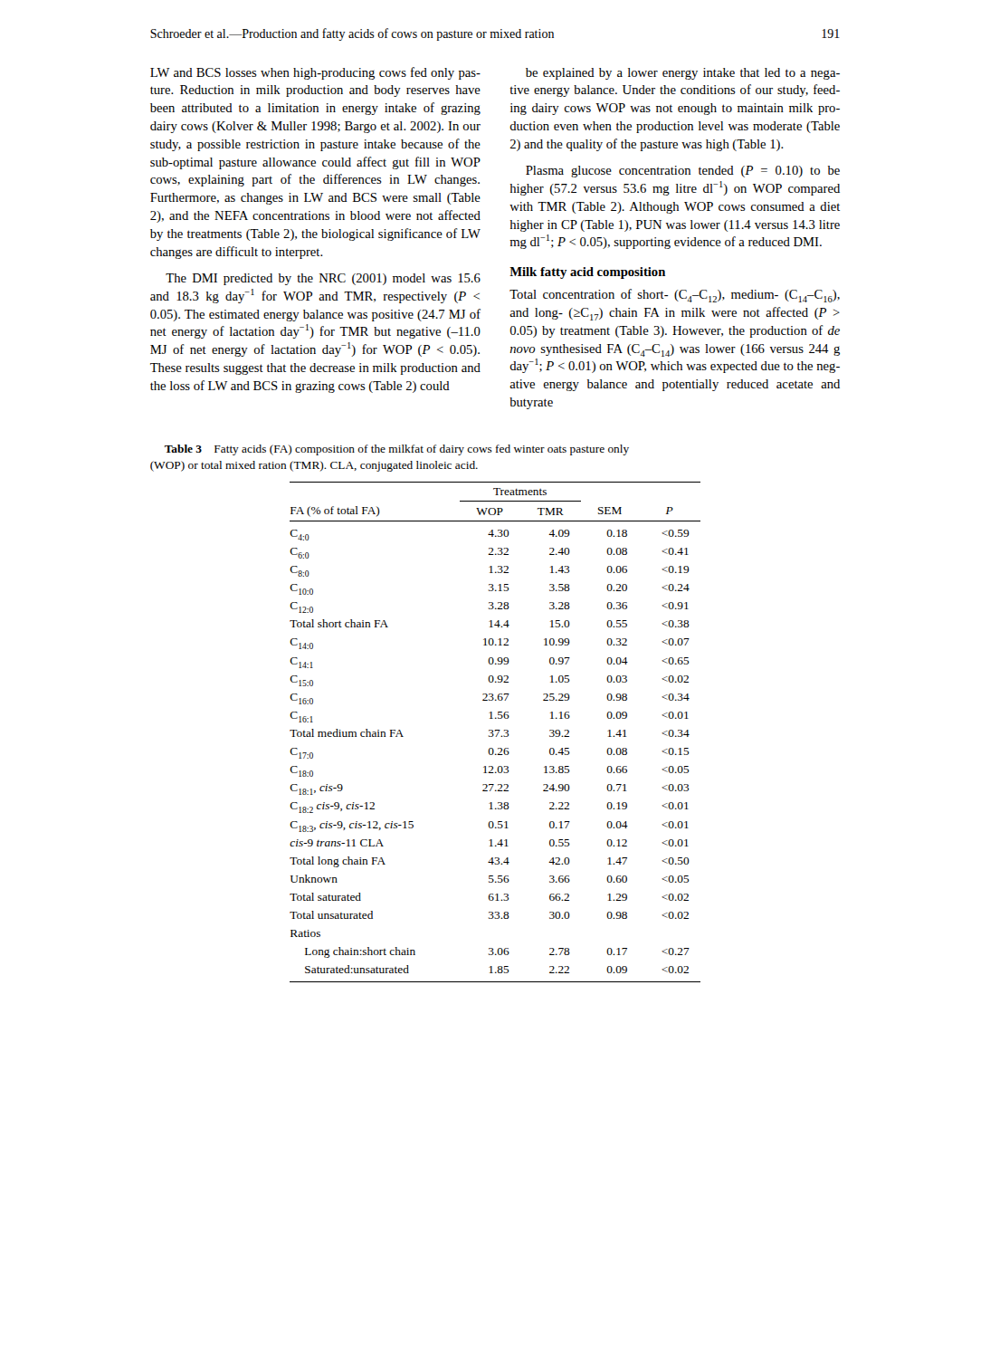Schroeder et al.—Production and fatty acids of cows on pasture or mixed ration 191
LW and BCS losses when high-producing cows fed only pasture. Reduction in milk production and body reserves have been attributed to a limitation in energy intake of grazing dairy cows (Kolver & Muller 1998; Bargo et al. 2002). In our study, a possible restriction in pasture intake because of the sub-optimal pasture allowance could affect gut fill in WOP cows, explaining part of the differences in LW changes. Furthermore, as changes in LW and BCS were small (Table 2), and the NEFA concentrations in blood were not affected by the treatments (Table 2), the biological significance of LW changes are difficult to interpret.
The DMI predicted by the NRC (2001) model was 15.6 and 18.3 kg day−1 for WOP and TMR, respectively (P < 0.05). The estimated energy balance was positive (24.7 MJ of net energy of lactation day−1) for TMR but negative (–11.0 MJ of net energy of lactation day−1) for WOP (P < 0.05). These results suggest that the decrease in milk production and the loss of LW and BCS in grazing cows (Table 2) could
be explained by a lower energy intake that led to a negative energy balance. Under the conditions of our study, feeding dairy cows WOP was not enough to maintain milk production even when the production level was moderate (Table 2) and the quality of the pasture was high (Table 1).
Plasma glucose concentration tended (P = 0.10) to be higher (57.2 versus 53.6 mg litre dl−1) on WOP compared with TMR (Table 2). Although WOP cows consumed a diet higher in CP (Table 1), PUN was lower (11.4 versus 14.3 litre mg dl−1; P < 0.05), supporting evidence of a reduced DMI.
Milk fatty acid composition
Total concentration of short- (C4–C12), medium- (C14–C16), and long- (≥C17) chain FA in milk were not affected (P > 0.05) by treatment (Table 3). However, the production of de novo synthesised FA (C4–C14) was lower (166 versus 244 g day−1; P < 0.01) on WOP, which was expected due to the negative energy balance and potentially reduced acetate and butyrate
Table 3 Fatty acids (FA) composition of the milkfat of dairy cows fed winter oats pasture only (WOP) or total mixed ration (TMR). CLA, conjugated linoleic acid.
| | Treatments | | |
| --- | --- | --- | --- |
| FA (% of total FA) | WOP | TMR | SEM | P |
| C 4:0 | 4.30 | 4.09 | 0.18 | <0.59 |
| C 6:0 | 2.32 | 2.40 | 0.08 | <0.41 |
| C 8:0 | 1.32 | 1.43 | 0.06 | <0.19 |
| C 10:0 | 3.15 | 3.58 | 0.20 | <0.24 |
| C 12:0 | 3.28 | 3.28 | 0.36 | <0.91 |
| Total short chain FA | 14.4 | 15.0 | 0.55 | <0.38 |
| C 14:0 | 10.12 | 10.99 | 0.32 | <0.07 |
| C 14:1 | 0.99 | 0.97 | 0.04 | <0.65 |
| C 15:0 | 0.92 | 1.05 | 0.03 | <0.02 |
| C 16:0 | 23.67 | 25.29 | 0.98 | <0.34 |
| C 16:1 | 1.56 | 1.16 | 0.09 | <0.01 |
| Total medium chain FA | 37.3 | 39.2 | 1.41 | <0.34 |
| C 17:0 | 0.26 | 0.45 | 0.08 | <0.15 |
| C 18:0 | 12.03 | 13.85 | 0.66 | <0.05 |
| C 18:1 , cis -9 | 27.22 | 24.90 | 0.71 | <0.03 |
| C 18:2 cis -9, cis -12 | 1.38 | 2.22 | 0.19 | <0.01 |
| C 18:3 , cis -9, cis -12, cis -15 | 0.51 | 0.17 | 0.04 | <0.01 |
| cis -9 trans -11 CLA | 1.41 | 0.55 | 0.12 | <0.01 |
| Total long chain FA | 43.4 | 42.0 | 1.47 | <0.50 |
| Unknown | 5.56 | 3.66 | 0.60 | <0.05 |
| Total saturated | 61.3 | 66.2 | 1.29 | <0.02 |
| Total unsaturated | 33.8 | 30.0 | 0.98 | <0.02 |
| Ratios | | | | |
| Long chain:short chain | 3.06 | 2.78 | 0.17 | <0.27 |
| Saturated:unsaturated | 1.85 | 2.22 | 0.09 | <0.02 |